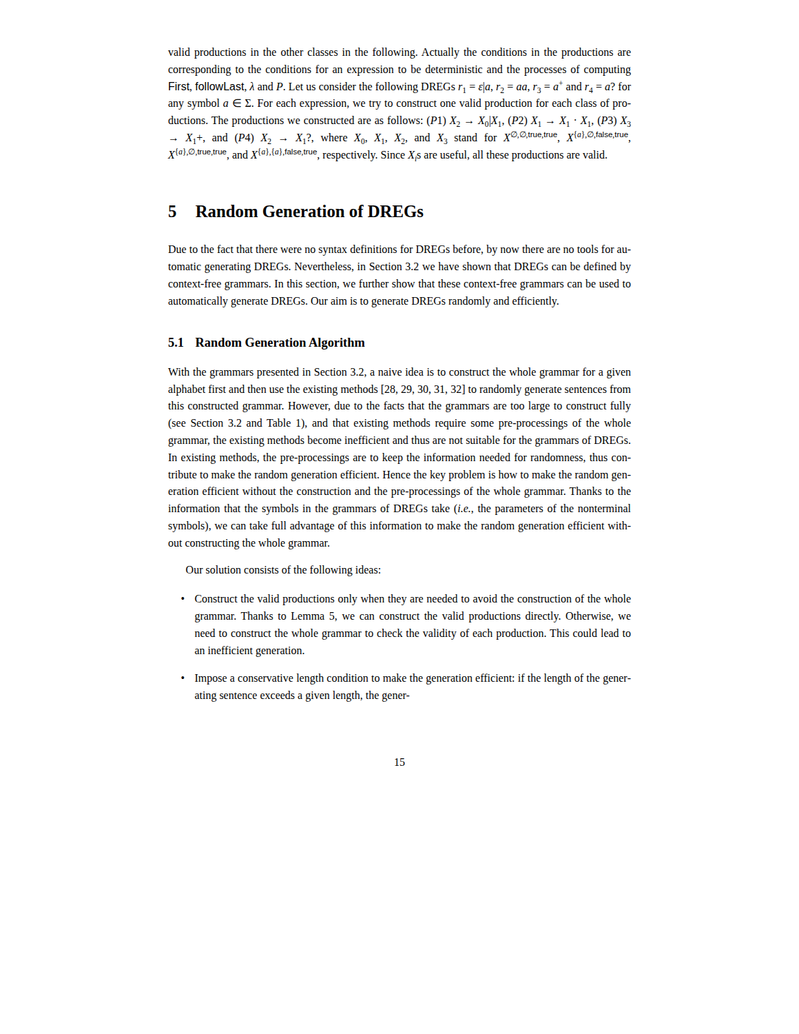valid productions in the other classes in the following. Actually the conditions in the productions are corresponding to the conditions for an expression to be deterministic and the processes of computing First, followLast, λ and P. Let us consider the following DREGs r1 = ε|a, r2 = aa, r3 = a+ and r4 = a? for any symbol a ∈ Σ. For each expression, we try to construct one valid production for each class of productions. The productions we constructed are as follows: (P1) X2 → X0|X1, (P2) X1 → X1 · X1, (P3) X3 → X1+, and (P4) X2 → X1?, where X0, X1, X2, and X3 stand for X∅,∅,true,true, X{a},∅,false,true, X{a},∅,true,true, and X{a},{a},false,true, respectively. Since Xis are useful, all these productions are valid.
5 Random Generation of DREGs
Due to the fact that there were no syntax definitions for DREGs before, by now there are no tools for automatic generating DREGs. Nevertheless, in Section 3.2 we have shown that DREGs can be defined by context-free grammars. In this section, we further show that these context-free grammars can be used to automatically generate DREGs. Our aim is to generate DREGs randomly and efficiently.
5.1 Random Generation Algorithm
With the grammars presented in Section 3.2, a naive idea is to construct the whole grammar for a given alphabet first and then use the existing methods [28, 29, 30, 31, 32] to randomly generate sentences from this constructed grammar. However, due to the facts that the grammars are too large to construct fully (see Section 3.2 and Table 1), and that existing methods require some pre-processings of the whole grammar, the existing methods become inefficient and thus are not suitable for the grammars of DREGs. In existing methods, the pre-processings are to keep the information needed for randomness, thus contribute to make the random generation efficient. Hence the key problem is how to make the random generation efficient without the construction and the pre-processings of the whole grammar. Thanks to the information that the symbols in the grammars of DREGs take (i.e., the parameters of the nonterminal symbols), we can take full advantage of this information to make the random generation efficient without constructing the whole grammar.
Our solution consists of the following ideas:
Construct the valid productions only when they are needed to avoid the construction of the whole grammar. Thanks to Lemma 5, we can construct the valid productions directly. Otherwise, we need to construct the whole grammar to check the validity of each production. This could lead to an inefficient generation.
Impose a conservative length condition to make the generation efficient: if the length of the generating sentence exceeds a given length, the gener-
15